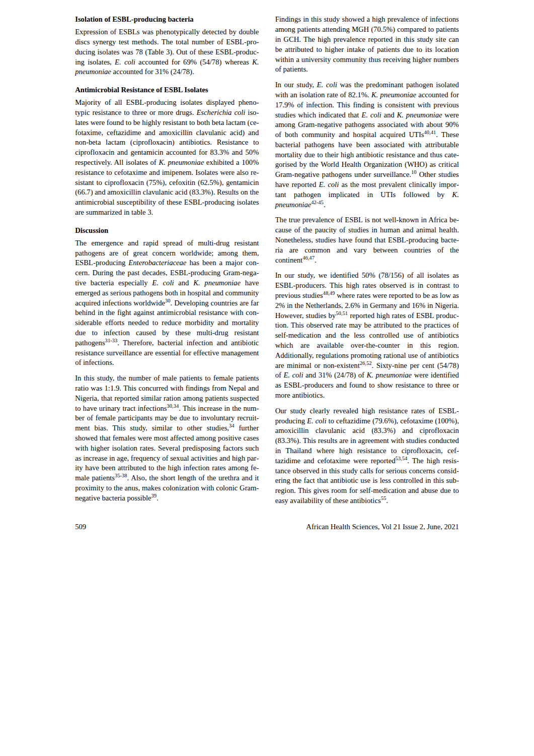Isolation of ESBL-producing bacteria
Expression of ESBLs was phenotypically detected by double discs synergy test methods. The total number of ESBL-producing isolates was 78 (Table 3). Out of these ESBL-producing isolates, E. coli accounted for 69% (54/78) whereas K. pneumoniae accounted for 31% (24/78).
Antimicrobial Resistance of ESBL Isolates
Majority of all ESBL-producing isolates displayed phenotypic resistance to three or more drugs. Escherichia coli isolates were found to be highly resistant to both beta lactam (cefotaxime, ceftazidime and amoxicillin clavulanic acid) and non-beta lactam (ciprofloxacin) antibiotics. Resistance to ciprofloxacin and gentamicin accounted for 83.3% and 50% respectively. All isolates of K. pneumoniae exhibited a 100% resistance to cefotaxime and imipenem. Isolates were also resistant to ciprofloxacin (75%), cefoxitin (62.5%), gentamicin (66.7) and amoxicillin clavulanic acid (83.3%). Results on the antimicrobial susceptibility of these ESBL-producing isolates are summarized in table 3.
Discussion
The emergence and rapid spread of multi-drug resistant pathogens are of great concern worldwide; among them, ESBL-producing Enterobacteriaceae has been a major concern. During the past decades, ESBL-producing Gram-negative bacteria especially E. coli and K. pneumoniae have emerged as serious pathogens both in hospital and community acquired infections worldwide30. Developing countries are far behind in the fight against antimicrobial resistance with considerable efforts needed to reduce morbidity and mortality due to infection caused by these multi-drug resistant pathogens31-33. Therefore, bacterial infection and antibiotic resistance surveillance are essential for effective management of infections.
In this study, the number of male patients to female patients ratio was 1:1.9. This concurred with findings from Nepal and Nigeria, that reported similar ration among patients suspected to have urinary tract infections30,34. This increase in the number of female participants may be due to involuntary recruitment bias. This study, similar to other studies,34 further showed that females were most affected among positive cases with higher isolation rates. Several predisposing factors such as increase in age, frequency of sexual activities and high parity have been attributed to the high infection rates among female patients35-38. Also, the short length of the urethra and it proximity to the anus, makes colonization with colonic Gram-negative bacteria possible39.
Findings in this study showed a high prevalence of infections among patients attending MGH (70.5%) compared to patients in GCH. The high prevalence reported in this study site can be attributed to higher intake of patients due to its location within a university community thus receiving higher numbers of patients.
In our study, E. coli was the predominant pathogen isolated with an isolation rate of 82.1%. K. pneumoniae accounted for 17.9% of infection. This finding is consistent with previous studies which indicated that E. coli and K. pneumoniae were among Gram-negative pathogens associated with about 90% of both community and hospital acquired UTIs40,41. These bacterial pathogens have been associated with attributable mortality due to their high antibiotic resistance and thus categorised by the World Health Organization (WHO) as critical Gram-negative pathogens under surveillance.10 Other studies have reported E. coli as the most prevalent clinically important pathogen implicated in UTIs followed by K. pneumoniae42-45.
The true prevalence of ESBL is not well-known in Africa because of the paucity of studies in human and animal health. Nonetheless, studies have found that ESBL-producing bacteria are common and vary between countries of the continent46,47.
In our study, we identified 50% (78/156) of all isolates as ESBL-producers. This high rates observed is in contrast to previous studies48,49 where rates were reported to be as low as 2% in the Netherlands, 2.6% in Germany and 16% in Nigeria. However, studies by50,51 reported high rates of ESBL production. This observed rate may be attributed to the practices of self-medication and the less controlled use of antibiotics which are available over-the-counter in this region. Additionally, regulations promoting rational use of antibiotics are minimal or non-existent26,52. Sixty-nine per cent (54/78) of E. coli and 31% (24/78) of K. pneumoniae were identified as ESBL-producers and found to show resistance to three or more antibiotics.
Our study clearly revealed high resistance rates of ESBL- producing E. coli to ceftazidime (79.6%), cefotaxime (100%), amoxicillin clavulanic acid (83.3%) and ciprofloxacin (83.3%). This results are in agreement with studies conducted in Thailand where high resistance to ciprofloxacin, ceftazidime and cefotaxime were reported53,54. The high resistance observed in this study calls for serious concerns considering the fact that antibiotic use is less controlled in this sub-region. This gives room for self-medication and abuse due to easy availability of these antibiotics55.
509 African Health Sciences, Vol 21 Issue 2, June, 2021